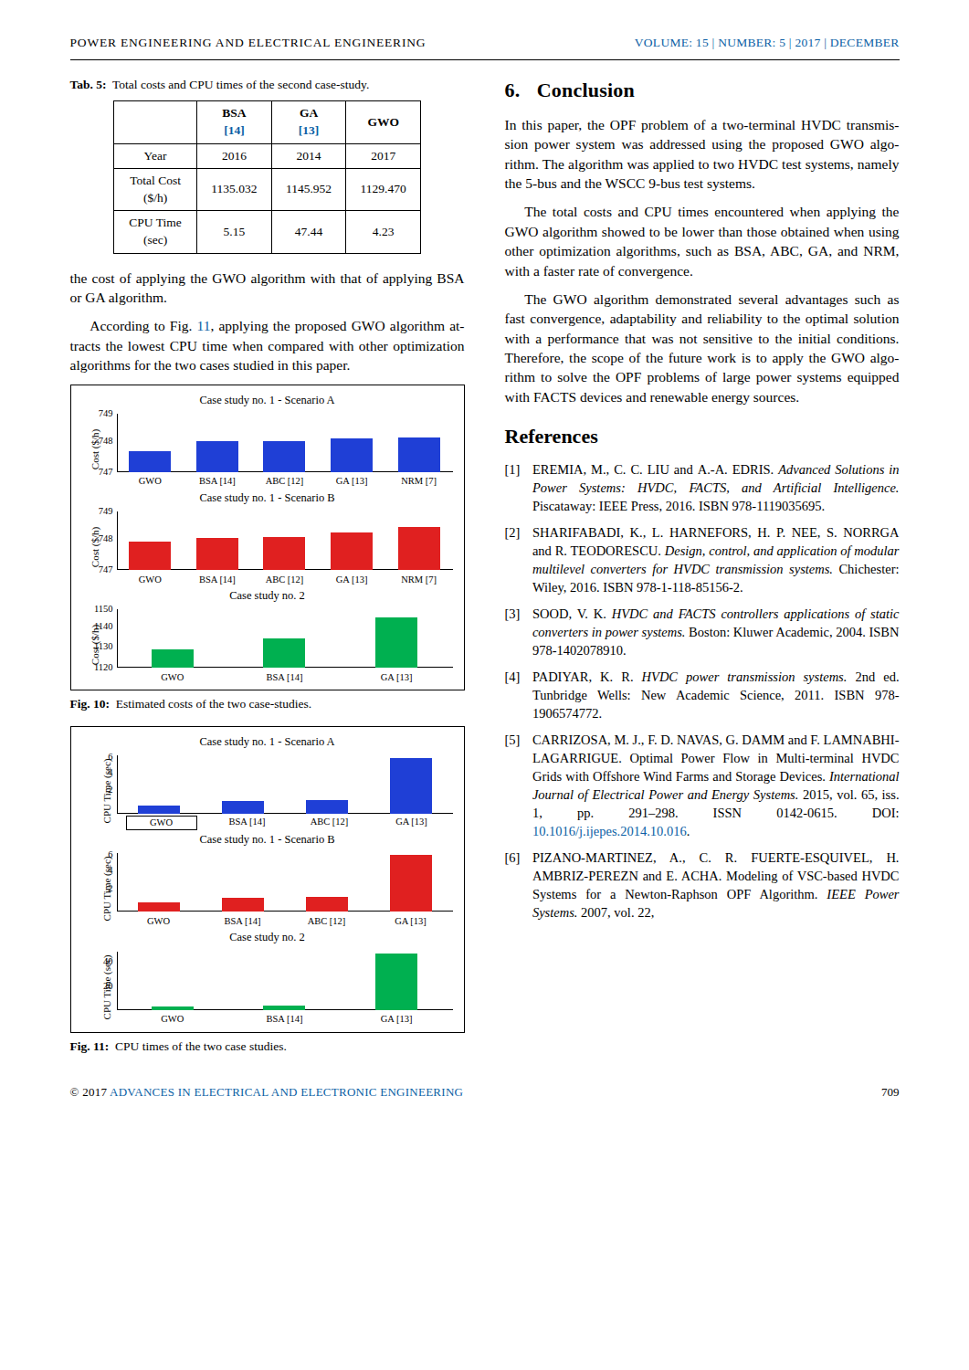Power Engineering and Electrical Engineering
VOLUME: 15 | NUMBER: 5 | 2017 | DECEMBER
Tab. 5: Total costs and CPU times of the second case-study.
| | BSA [14] | GA [13] | GWO |
| --- | --- | --- | --- |
| Year | 2016 | 2014 | 2017 |
| Total Cost ($/h) | 1135.032 | 1145.952 | 1129.470 |
| CPU Time (sec) | 5.15 | 47.44 | 4.23 |
the cost of applying the GWO algorithm with that of applying BSA or GA algorithm.
According to Fig. 11, applying the proposed GWO algorithm attracts the lowest CPU time when compared with other optimization algorithms for the two cases studied in this paper.
Case study no. 1 - Scenario A
Cost ($/h)
749 748 747
GWO BSA [14] ABC [12] GA [13] NRM [7]
Case study no. 1 - Scenario B
Cost ($/h)
749 748 747
GWO BSA [14] ABC [12] GA [13] NRM [7]
Case study no. 2
Cost ($/h)
1150 1140 1130 1120
GWO BSA [14] GA [13]
Fig. 10: Estimated costs of the two case-studies.
Case study no. 1 - Scenario A
CPU Time (sec)
6 4 2
GWO BSA [14] ABC [12] GA [13]
Case study no. 1 - Scenario B
CPU Time (sec)
6 4 2
GWO BSA [14] ABC [12] GA [13]
Case study no. 2
CPU Time (sec)
40 20
GWO BSA [14] GA [13]
Fig. 11: CPU times of the two case studies.
6. Conclusion
In this paper, the OPF problem of a two-terminal HVDC transmission power system was addressed using the proposed GWO algorithm. The algorithm was applied to two HVDC test systems, namely the 5-bus and the WSCC 9-bus test systems.
The total costs and CPU times encountered when applying the GWO algorithm showed to be lower than those obtained when using other optimization algorithms, such as BSA, ABC, GA, and NRM, with a faster rate of convergence.
The GWO algorithm demonstrated several advantages such as fast convergence, adaptability and reliability to the optimal solution with a performance that was not sensitive to the initial conditions. Therefore, the scope of the future work is to apply the GWO algorithm to solve the OPF problems of large power systems equipped with FACTS devices and renewable energy sources.
References
[1] EREMIA, M., C. C. LIU and A.-A. EDRIS. Advanced Solutions in Power Systems: HVDC, FACTS, and Artificial Intelligence. Piscataway: IEEE Press, 2016. ISBN 978-1119035695.
[2] SHARIFABADI, K., L. HARNEFORS, H. P. NEE, S. NORRGA and R. TEODORESCU. Design, control, and application of modular multilevel converters for HVDC transmission systems. Chichester: Wiley, 2016. ISBN 978-1-118-85156-2.
[3] SOOD, V. K. HVDC and FACTS controllers applications of static converters in power systems. Boston: Kluwer Academic, 2004. ISBN 978-1402078910.
[4] PADIYAR, K. R. HVDC power transmission systems. 2nd ed. Tunbridge Wells: New Academic Science, 2011. ISBN 978-1906574772.
[5] CARRIZOSA, M. J., F. D. NAVAS, G. DAMM and F. LAMNABHI-LAGARRIGUE. Optimal Power Flow in Multi-terminal HVDC Grids with Offshore Wind Farms and Storage Devices. International Journal of Electrical Power and Energy Systems. 2015, vol. 65, iss. 1, pp. 291–298. ISSN 0142-0615. DOI: 10.1016/j.ijepes.2014.10.016.
[6] PIZANO-MARTINEZ, A., C. R. FUERTE-ESQUIVEL, H. AMBRIZ-PEREZN and E. ACHA. Modeling of VSC-based HVDC Systems for a Newton-Raphson OPF Algorithm. IEEE Power Systems. 2007, vol. 22,
© 2017 ADVANCES IN ELECTRICAL AND ELECTRONIC ENGINEERING
709